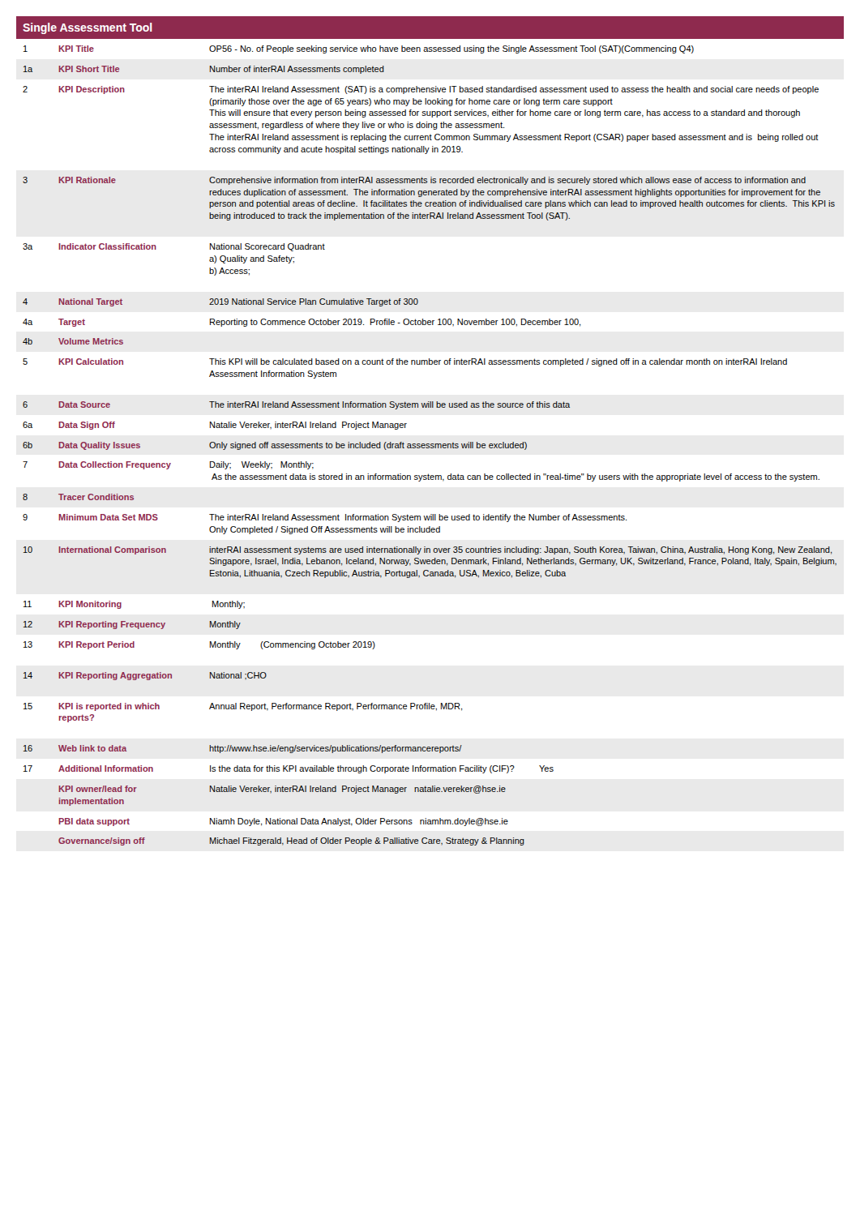Single Assessment Tool
| 1 | KPI Title | OP56 - No. of People seeking service who have been assessed using the Single Assessment Tool (SAT)(Commencing Q4) |
| 1a | KPI Short Title | Number of interRAI Assessments completed |
| 2 | KPI Description | The interRAI Ireland Assessment (SAT) is a comprehensive IT based standardised assessment used to assess the health and social care needs of people (primarily those over the age of 65 years) who may be looking for home care or long term care support This will ensure that every person being assessed for support services, either for home care or long term care, has access to a standard and thorough assessment, regardless of where they live or who is doing the assessment. The interRAI Ireland assessment is replacing the current Common Summary Assessment Report (CSAR) paper based assessment and is being rolled out across community and acute hospital settings nationally in 2019. |
| 3 | KPI Rationale | Comprehensive information from interRAI assessments is recorded electronically and is securely stored which allows ease of access to information and reduces duplication of assessment. The information generated by the comprehensive interRAI assessment highlights opportunities for improvement for the person and potential areas of decline. It facilitates the creation of individualised care plans which can lead to improved health outcomes for clients. This KPI is being introduced to track the implementation of the interRAI Ireland Assessment Tool (SAT). |
| 3a | Indicator Classification | National Scorecard Quadrant a) Quality and Safety; b) Access; |
| 4 | National Target | 2019 National Service Plan Cumulative Target of 300 |
| 4a | Target | Reporting to Commence October 2019. Profile - October 100, November 100, December 100, |
| 4b | Volume Metrics | |
| 5 | KPI Calculation | This KPI will be calculated based on a count of the number of interRAI assessments completed / signed off in a calendar month on interRAI Ireland Assessment Information System |
| 6 | Data Source | The interRAI Ireland Assessment Information System will be used as the source of this data |
| 6a | Data Sign Off | Natalie Vereker, interRAI Ireland Project Manager |
| 6b | Data Quality Issues | Only signed off assessments to be included (draft assessments will be excluded) |
| 7 | Data Collection Frequency | Daily; Weekly; Monthly; As the assessment data is stored in an information system, data can be collected in "real-time" by users with the appropriate level of access to the system. |
| 8 | Tracer Conditions | |
| 9 | Minimum Data Set MDS | The interRAI Ireland Assessment Information System will be used to identify the Number of Assessments. Only Completed / Signed Off Assessments will be included |
| 10 | International Comparison | interRAI assessment systems are used internationally in over 35 countries including: Japan, South Korea, Taiwan, China, Australia, Hong Kong, New Zealand, Singapore, Israel, India, Lebanon, Iceland, Norway, Sweden, Denmark, Finland, Netherlands, Germany, UK, Switzerland, France, Poland, Italy, Spain, Belgium, Estonia, Lithuania, Czech Republic, Austria, Portugal, Canada, USA, Mexico, Belize, Cuba |
| 11 | KPI Monitoring | Monthly; |
| 12 | KPI Reporting Frequency | Monthly |
| 13 | KPI Report Period | Monthly (Commencing October 2019) |
| 14 | KPI Reporting Aggregation | National ;CHO |
| 15 | KPI is reported in which reports? | Annual Report, Performance Report, Performance Profile, MDR, |
| 16 | Web link to data | http://www.hse.ie/eng/services/publications/performancereports/ |
| 17 | Additional Information | Is the data for this KPI available through Corporate Information Facility (CIF)? Yes |
| | KPI owner/lead for implementation | Natalie Vereker, interRAI Ireland Project Manager natalie.vereker@hse.ie |
| | PBI data support | Niamh Doyle, National Data Analyst, Older Persons niamhm.doyle@hse.ie |
| | Governance/sign off | Michael Fitzgerald, Head of Older People & Palliative Care, Strategy & Planning |